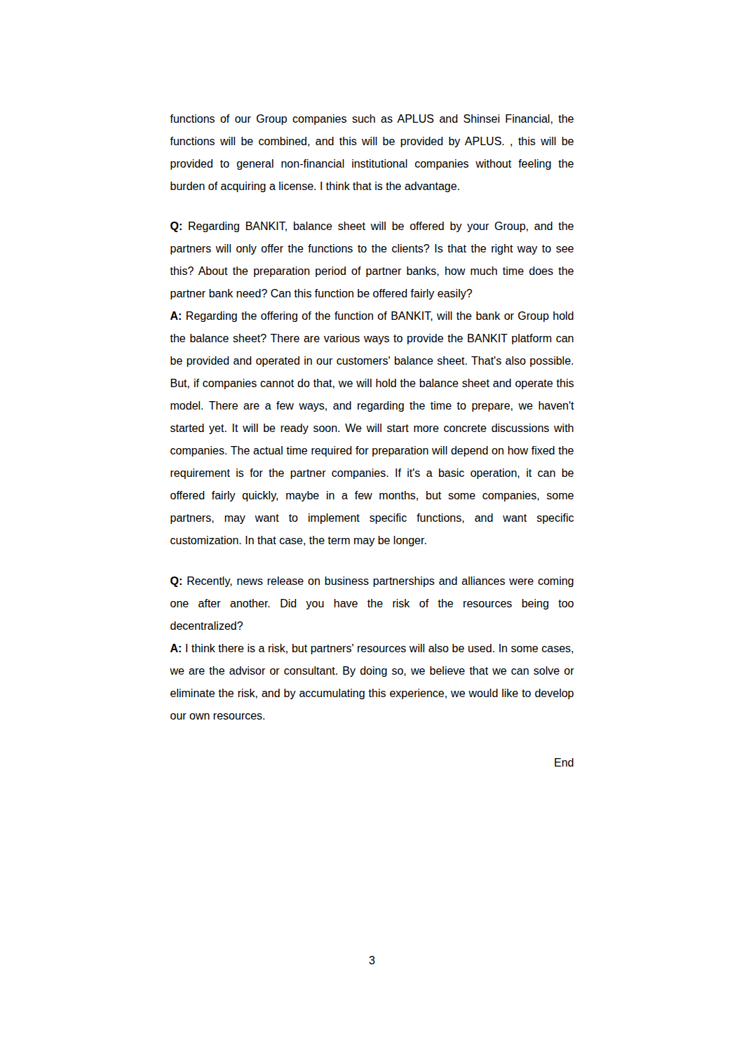functions of our Group companies such as APLUS and Shinsei Financial, the functions will be combined, and this will be provided by APLUS. , this will be provided to general non-financial institutional companies without feeling the burden of acquiring a license. I think that is the advantage.
Q: Regarding BANKIT, balance sheet will be offered by your Group, and the partners will only offer the functions to the clients? Is that the right way to see this? About the preparation period of partner banks, how much time does the partner bank need? Can this function be offered fairly easily?
A: Regarding the offering of the function of BANKIT, will the bank or Group hold the balance sheet? There are various ways to provide the BANKIT platform can be provided and operated in our customers' balance sheet. That's also possible. But, if companies cannot do that, we will hold the balance sheet and operate this model. There are a few ways, and regarding the time to prepare, we haven't started yet. It will be ready soon. We will start more concrete discussions with companies. The actual time required for preparation will depend on how fixed the requirement is for the partner companies. If it's a basic operation, it can be offered fairly quickly, maybe in a few months, but some companies, some partners, may want to implement specific functions, and want specific customization. In that case, the term may be longer.
Q: Recently, news release on business partnerships and alliances were coming one after another. Did you have the risk of the resources being too decentralized?
A: I think there is a risk, but partners' resources will also be used. In some cases, we are the advisor or consultant. By doing so, we believe that we can solve or eliminate the risk, and by accumulating this experience, we would like to develop our own resources.
End
3